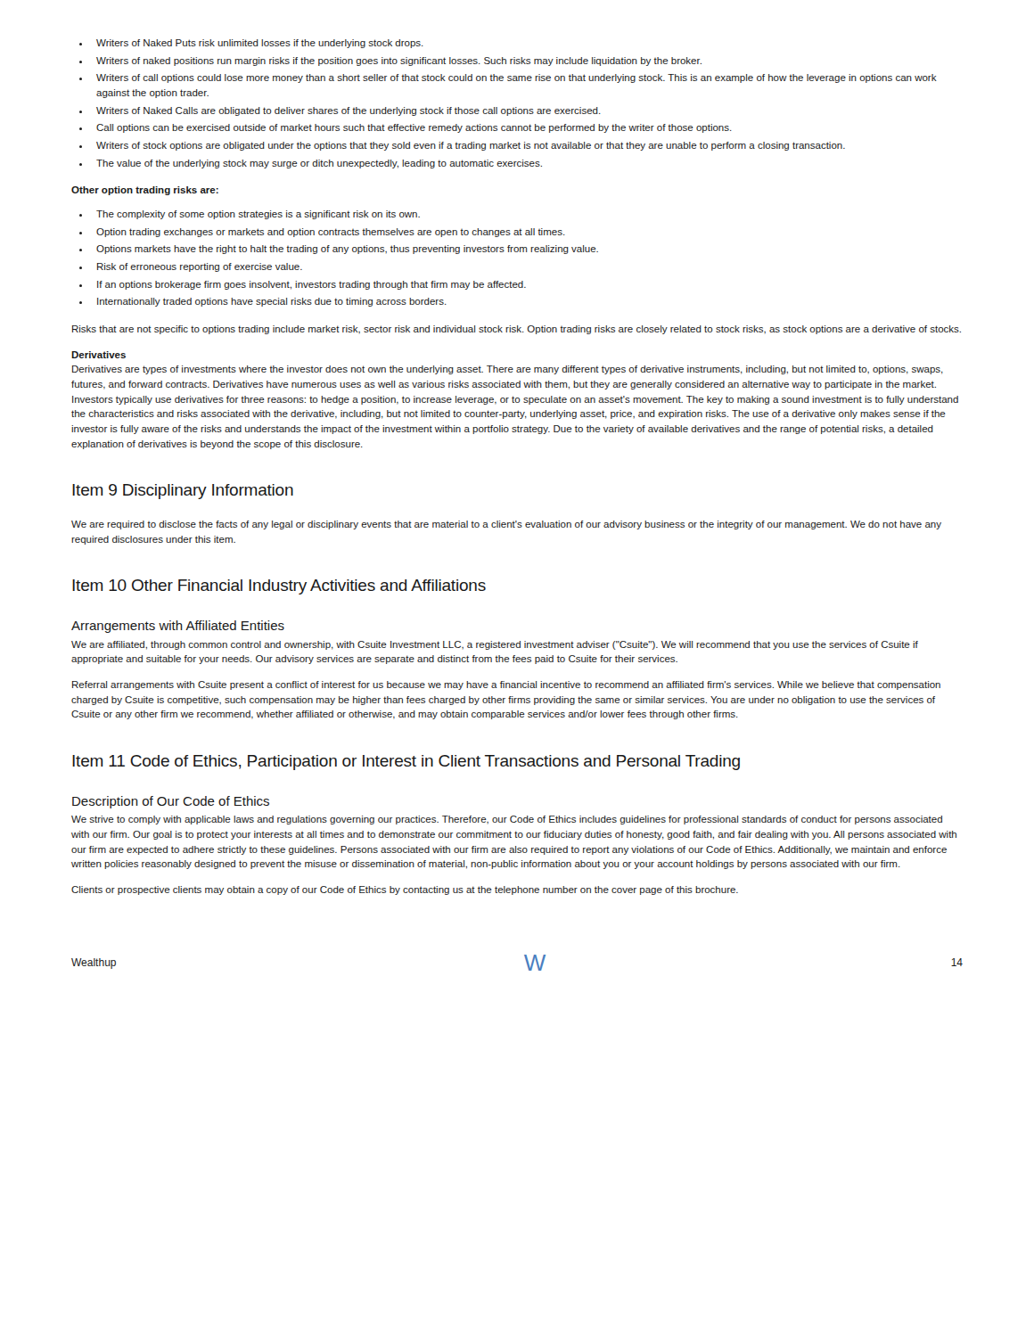Writers of Naked Puts risk unlimited losses if the underlying stock drops.
Writers of naked positions run margin risks if the position goes into significant losses. Such risks may include liquidation by the broker.
Writers of call options could lose more money than a short seller of that stock could on the same rise on that underlying stock. This is an example of how the leverage in options can work against the option trader.
Writers of Naked Calls are obligated to deliver shares of the underlying stock if those call options are exercised.
Call options can be exercised outside of market hours such that effective remedy actions cannot be performed by the writer of those options.
Writers of stock options are obligated under the options that they sold even if a trading market is not available or that they are unable to perform a closing transaction.
The value of the underlying stock may surge or ditch unexpectedly, leading to automatic exercises.
Other option trading risks are:
The complexity of some option strategies is a significant risk on its own.
Option trading exchanges or markets and option contracts themselves are open to changes at all times.
Options markets have the right to halt the trading of any options, thus preventing investors from realizing value.
Risk of erroneous reporting of exercise value.
If an options brokerage firm goes insolvent, investors trading through that firm may be affected.
Internationally traded options have special risks due to timing across borders.
Risks that are not specific to options trading include market risk, sector risk and individual stock risk. Option trading risks are closely related to stock risks, as stock options are a derivative of stocks.
Derivatives Derivatives are types of investments where the investor does not own the underlying asset. There are many different types of derivative instruments, including, but not limited to, options, swaps, futures, and forward contracts. Derivatives have numerous uses as well as various risks associated with them, but they are generally considered an alternative way to participate in the market. Investors typically use derivatives for three reasons: to hedge a position, to increase leverage, or to speculate on an asset's movement. The key to making a sound investment is to fully understand the characteristics and risks associated with the derivative, including, but not limited to counter-party, underlying asset, price, and expiration risks. The use of a derivative only makes sense if the investor is fully aware of the risks and understands the impact of the investment within a portfolio strategy. Due to the variety of available derivatives and the range of potential risks, a detailed explanation of derivatives is beyond the scope of this disclosure.
Item 9 Disciplinary Information
We are required to disclose the facts of any legal or disciplinary events that are material to a client's evaluation of our advisory business or the integrity of our management. We do not have any required disclosures under this item.
Item 10 Other Financial Industry Activities and Affiliations
Arrangements with Affiliated Entities
We are affiliated, through common control and ownership, with Csuite Investment LLC, a registered investment adviser ("Csuite"). We will recommend that you use the services of Csuite if appropriate and suitable for your needs. Our advisory services are separate and distinct from the fees paid to Csuite for their services.
Referral arrangements with Csuite present a conflict of interest for us because we may have a financial incentive to recommend an affiliated firm's services. While we believe that compensation charged by Csuite is competitive, such compensation may be higher than fees charged by other firms providing the same or similar services. You are under no obligation to use the services of Csuite or any other firm we recommend, whether affiliated or otherwise, and may obtain comparable services and/or lower fees through other firms.
Item 11 Code of Ethics, Participation or Interest in Client Transactions and Personal Trading
Description of Our Code of Ethics
We strive to comply with applicable laws and regulations governing our practices. Therefore, our Code of Ethics includes guidelines for professional standards of conduct for persons associated with our firm. Our goal is to protect your interests at all times and to demonstrate our commitment to our fiduciary duties of honesty, good faith, and fair dealing with you. All persons associated with our firm are expected to adhere strictly to these guidelines. Persons associated with our firm are also required to report any violations of our Code of Ethics. Additionally, we maintain and enforce written policies reasonably designed to prevent the misuse or dissemination of material, non-public information about you or your account holdings by persons associated with our firm.
Clients or prospective clients may obtain a copy of our Code of Ethics by contacting us at the telephone number on the cover page of this brochure.
Wealthup W 14